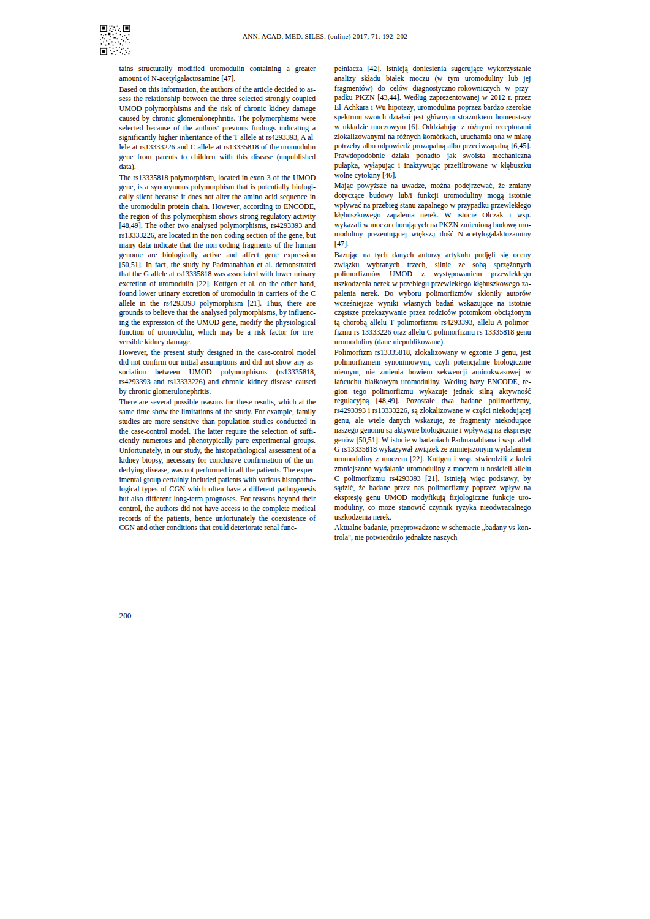ANN. ACAD. MED. SILES. (online) 2017; 71: 192–202
tains structurally modified uromodulin containing a greater amount of N-acetylgalactosamine [47].
Based on this information, the authors of the article decided to assess the relationship between the three selected strongly coupled UMOD polymorphisms and the risk of chronic kidney damage caused by chronic glomerulonephritis. The polymorphisms were selected because of the authors' previous findings indicating a significantly higher inheritance of the T allele at rs4293393, A allele at rs13333226 and C allele at rs13335818 of the uromodulin gene from parents to children with this disease (unpublished data).
The rs13335818 polymorphism, located in exon 3 of the UMOD gene, is a synonymous polymorphism that is potentially biologically silent because it does not alter the amino acid sequence in the uromodulin protein chain. However, according to ENCODE, the region of this polymorphism shows strong regulatory activity [48,49]. The other two analysed polymorphisms, rs4293393 and rs13333226, are located in the non-coding section of the gene, but many data indicate that the non-coding fragments of the human genome are biologically active and affect gene expression [50,51]. In fact, the study by Padmanabhan et al. demonstrated that the G allele at rs13335818 was associated with lower urinary excretion of uromodulin [22]. Kottgen et al. on the other hand, found lower urinary excretion of uromodulin in carriers of the C allele in the rs4293393 polymorphism [21]. Thus, there are grounds to believe that the analysed polymorphisms, by influencing the expression of the UMOD gene, modify the physiological function of uromodulin, which may be a risk factor for irreversible kidney damage.
However, the present study designed in the case-control model did not confirm our initial assumptions and did not show any association between UMOD polymorphisms (rs13335818, rs4293393 and rs13333226) and chronic kidney disease caused by chronic glomerulonephritis.
There are several possible reasons for these results, which at the same time show the limitations of the study. For example, family studies are more sensitive than population studies conducted in the case-control model. The latter require the selection of sufficiently numerous and phenotypically pure experimental groups. Unfortunately, in our study, the histopathological assessment of a kidney biopsy, necessary for conclusive confirmation of the underlying disease, was not performed in all the patients. The experimental group certainly included patients with various histopathological types of CGN which often have a different pathogenesis but also different long-term prognoses. For reasons beyond their control, the authors did not have access to the complete medical records of the patients, hence unfortunately the coexistence of CGN and other conditions that could deteriorate renal func-
pełniacza [42]. Istnieją doniesienia sugerujące wykorzystanie analizy składu białek moczu (w tym uromoduliny lub jej fragmentów) do celów diagnostyczno-rokowniczych w przypadku PKZN [43,44]. Według zaprezentowanej w 2012 r. przez El-Achkara i Wu hipotezy, uromodulina poprzez bardzo szerokie spektrum swoich działań jest głównym strażnikiem homeostazy w układzie moczowym [6]. Oddziałując z różnymi receptorami zlokalizowanymi na różnych komórkach, uruchamia ona w miarę potrzeby albo odpowiedź prozapalną albo przeciwzapalną [6,45]. Prawdopodobnie działa ponadto jak swoista mechaniczna pułapka, wyłapując i inaktywując przefiltrowane w kłębuszku wolne cytokiny [46].
Mając powyższe na uwadze, można podejrzewać, że zmiany dotyczące budowy lub/i funkcji uromoduliny mogą istotnie wpływać na przebieg stanu zapalnego w przypadku przewlekłego kłębuszkowego zapalenia nerek. W istocie Olczak i wsp. wykazali w moczu chorujących na PKZN zmienioną budowę uromoduliny prezentującej większą ilość N-acetylogalaktozaminy [47].
Bazując na tych danych autorzy artykułu podjęli się oceny związku wybranych trzech, silnie ze sobą sprzężonych polimorfizmów UMOD z występowaniem przewlekłego uszkodzenia nerek w przebiegu przewlekłego kłębuszkowego zapalenia nerek. Do wyboru polimorfizmów skłoniły autorów wcześniejsze wyniki własnych badań wskazujące na istotnie częstsze przekazywanie przez rodziców potomkom obciążonym tą chorobą allelu T polimorfizmu rs4293393, allelu A polimorfizmu rs 13333226 oraz allelu C polimorfizmu rs 13335818 genu uromoduliny (dane niepublikowane).
Polimorfizm rs13335818, zlokalizowany w egzonie 3 genu, jest polimorfizmem synonimowym, czyli potencjalnie biologicznie niemym, nie zmienia bowiem sekwencji aminokwasowej w łańcuchu białkowym uromoduliny. Według bazy ENCODE, region tego polimorfizmu wykazuje jednak silną aktywność regulacyjną [48,49]. Pozostałe dwa badane polimorfizmy, rs4293393 i rs13333226, są zlokalizowane w części niekodującej genu, ale wiele danych wskazuje, że fragmenty niekodujące naszego genomu są aktywne biologicznie i wpływają na ekspresję genów [50,51]. W istocie w badaniach Padmanabhana i wsp. allel G rs13335818 wykazywał związek ze zmniejszonym wydalaniem uromoduliny z moczem [22]. Kottgen i wsp. stwierdzili z kolei zmniejszone wydalanie uromoduliny z moczem u nosicieli allelu C polimorfizmu rs4293393 [21]. Istnieją więc podstawy, by sądzić, że badane przez nas polimorfizmy poprzez wpływ na ekspresję genu UMOD modyfikują fizjologiczne funkcje uromoduliny, co może stanowić czynnik ryzyka nieodwracalnego uszkodzenia nerek.
Aktualne badanie, przeprowadzone w schemacie „badany vs kontrola", nie potwierdziło jednakże naszych
200